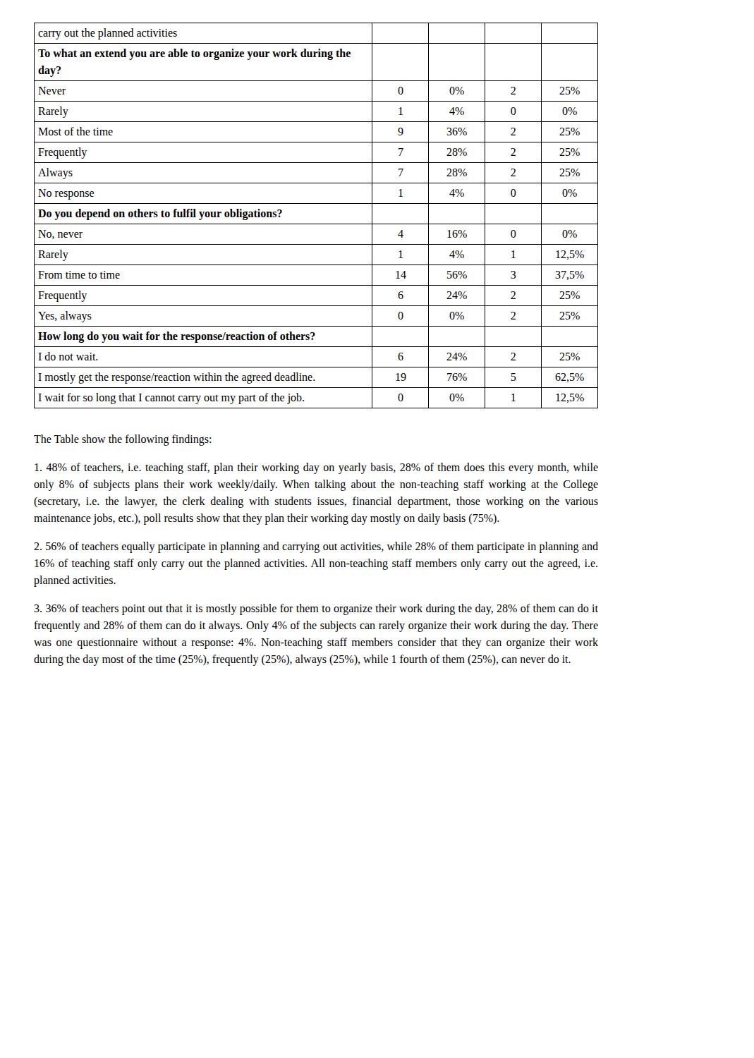| carry out the planned activities | | | | |
| To what an extend you are able to organize your work during the day? | | | | |
| Never | 0 | 0% | 2 | 25% |
| Rarely | 1 | 4% | 0 | 0% |
| Most of the time | 9 | 36% | 2 | 25% |
| Frequently | 7 | 28% | 2 | 25% |
| Always | 7 | 28% | 2 | 25% |
| No response | 1 | 4% | 0 | 0% |
| Do you depend on others to fulfil your obligations? | | | | |
| No, never | 4 | 16% | 0 | 0% |
| Rarely | 1 | 4% | 1 | 12,5% |
| From time to time | 14 | 56% | 3 | 37,5% |
| Frequently | 6 | 24% | 2 | 25% |
| Yes, always | 0 | 0% | 2 | 25% |
| How long do you wait for the response/reaction of others? | | | | |
| I do not wait. | 6 | 24% | 2 | 25% |
| I mostly get the response/reaction within the agreed deadline. | 19 | 76% | 5 | 62,5% |
| I wait for so long that I cannot carry out my part of the job. | 0 | 0% | 1 | 12,5% |
The Table show the following findings:
1. 48% of teachers, i.e. teaching staff, plan their working day on yearly basis, 28% of them does this every month, while only 8% of subjects plans their work weekly/daily. When talking about the non-teaching staff working at the College (secretary, i.e. the lawyer, the clerk dealing with students issues, financial department, those working on the various maintenance jobs, etc.), poll results show that they plan their working day mostly on daily basis (75%).
2. 56% of teachers equally participate in planning and carrying out activities, while 28% of them participate in planning and 16% of teaching staff only carry out the planned activities. All non-teaching staff members only carry out the agreed, i.e. planned activities.
3. 36% of teachers point out that it is mostly possible for them to organize their work during the day, 28% of them can do it frequently and 28% of them can do it always. Only 4% of the subjects can rarely organize their work during the day. There was one questionnaire without a response: 4%. Non-teaching staff members consider that they can organize their work during the day most of the time (25%), frequently (25%), always (25%), while 1 fourth of them (25%), can never do it.